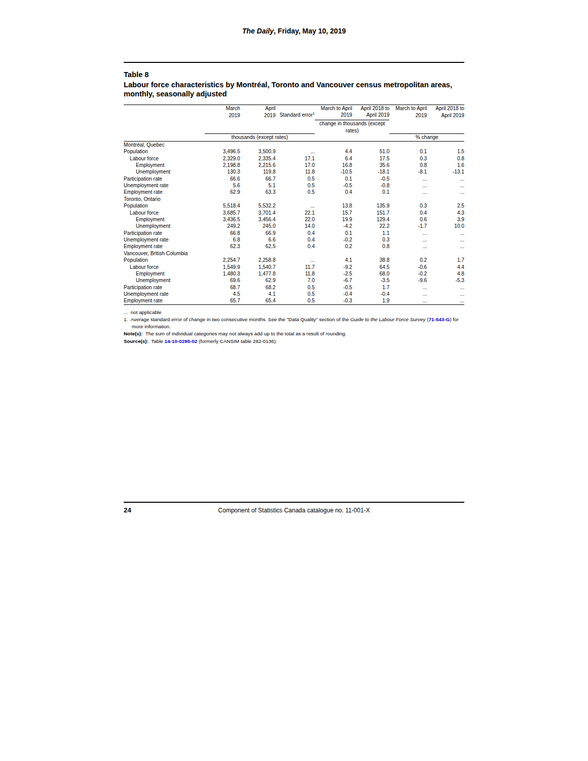The Daily, Friday, May 10, 2019
Table 8
Labour force characteristics by Montréal, Toronto and Vancouver census metropolitan areas,
monthly, seasonally adjusted
| | March 2019 | April 2019 | Standard error 1 | March to April 2019 | April 2018 to April 2019 | March to April 2019 | April 2018 to April 2019 |
| --- | --- | --- | --- | --- | --- | --- | --- |
| | | change in thousands (except rates) | |
| | thousands (except rates) | | % change |
| Montréal, Quebec | | | | | | | |
| Population | 3,496.5 | 3,500.9 | ... | 4.4 | 51.0 | 0.1 | 1.5 |
| Labour force | 2,329.0 | 2,335.4 | 17.1 | 6.4 | 17.5 | 0.3 | 0.8 |
| Employment | 2,198.8 | 2,215.6 | 17.0 | 16.8 | 35.6 | 0.8 | 1.6 |
| Unemployment | 130.3 | 119.8 | 11.8 | -10.5 | -18.1 | -8.1 | -13.1 |
| Participation rate | 66.6 | 66.7 | 0.5 | 0.1 | -0.5 | ... | ... |
| Unemployment rate | 5.6 | 5.1 | 0.5 | -0.5 | -0.8 | ... | ... |
| Employment rate | 62.9 | 63.3 | 0.5 | 0.4 | 0.1 | ... | ... |
| Toronto, Ontario | | | | | | | |
| Population | 5,518.4 | 5,532.2 | ... | 13.8 | 135.9 | 0.3 | 2.5 |
| Labour force | 3,685.7 | 3,701.4 | 22.1 | 15.7 | 151.7 | 0.4 | 4.3 |
| Employment | 3,436.5 | 3,456.4 | 22.0 | 19.9 | 129.4 | 0.6 | 3.9 |
| Unemployment | 249.2 | 245.0 | 14.0 | -4.2 | 22.2 | -1.7 | 10.0 |
| Participation rate | 66.8 | 66.9 | 0.4 | 0.1 | 1.1 | ... | ... |
| Unemployment rate | 6.8 | 6.6 | 0.4 | -0.2 | 0.3 | ... | ... |
| Employment rate | 62.3 | 62.5 | 0.4 | 0.2 | 0.8 | ... | ... |
| Vancouver, British Columbia | | | | | | | |
| Population | 2,254.7 | 2,258.8 | ... | 4.1 | 38.8 | 0.2 | 1.7 |
| Labour force | 1,549.9 | 1,540.7 | 11.7 | -9.2 | 64.5 | -0.6 | 4.4 |
| Employment | 1,480.3 | 1,477.8 | 11.8 | -2.5 | 68.0 | -0.2 | 4.8 |
| Unemployment | 69.6 | 62.9 | 7.0 | -6.7 | -3.5 | -9.6 | -5.3 |
| Participation rate | 68.7 | 68.2 | 0.5 | -0.5 | 1.7 | ... | ... |
| Unemployment rate | 4.5 | 4.1 | 0.5 | -0.4 | -0.4 | ... | ... |
| Employment rate | 65.7 | 65.4 | 0.5 | -0.3 | 1.9 | ... | ... |
... not applicable
1. Average standard error of change in two consecutive months. See the "Data Quality" section of the Guide to the Labour Force Survey (71-543-G) for more information.
Note(s): The sum of individual categories may not always add up to the total as a result of rounding.
Source(s): Table 14-10-0295-02 (formerly CANSIM table 282-0136).
24
Component of Statistics Canada catalogue no. 11-001-X